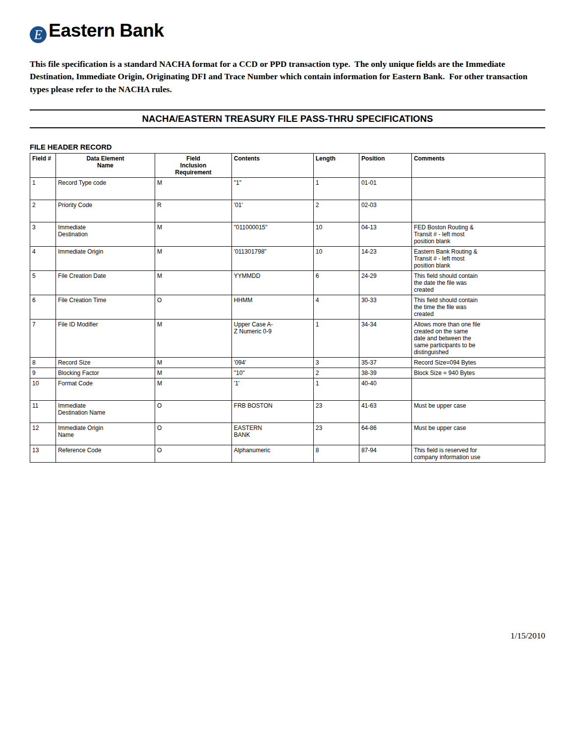EEastern Bank
This file specification is a standard NACHA format for a CCD or PPD transaction type. The only unique fields are the Immediate Destination, Immediate Origin, Originating DFI and Trace Number which contain information for Eastern Bank. For other transaction types please refer to the NACHA rules.
NACHA/EASTERN TREASURY FILE PASS-THRU SPECIFICATIONS
FILE HEADER RECORD
| Field # | Data Element Name | Field Inclusion Requirement | Contents | Length | Position | Comments |
| --- | --- | --- | --- | --- | --- | --- |
| 1 | Record Type code | M | "1" | 1 | 01-01 | |
| 2 | Priority Code | R | '01' | 2 | 02-03 | |
| 3 | Immediate Destination | M | "011000015" | 10 | 04-13 | FED Boston Routing & Transit # - left most position blank |
| 4 | Immediate Origin | M | '011301798" | 10 | 14-23 | Eastern Bank Routing & Transit # - left most position blank |
| 5 | File Creation Date | M | YYMMDD | 6 | 24-29 | This field should contain the date the file was created |
| 6 | File Creation Time | O | HHMM | 4 | 30-33 | This field should contain the time the file was created |
| 7 | File ID Modifier | M | Upper Case A- Z Numeric 0-9 | 1 | 34-34 | Allows more than one file created on the same date and between the same participants to be distinguished |
| 8 | Record Size | M | '094' | 3 | 35-37 | Record Size=094 Bytes |
| 9 | Blocking Factor | M | "10" | 2 | 38-39 | Block Size = 940 Bytes |
| 10 | Format Code | M | '1' | 1 | 40-40 | |
| 11 | Immediate Destination Name | O | FRB BOSTON | 23 | 41-63 | Must be upper case |
| 12 | Immediate Origin Name | O | EASTERN BANK | 23 | 64-86 | Must be upper case |
| 13 | Reference Code | O | Alphanumeric | 8 | 87-94 | This field is reserved for company information use |
1/15/2010